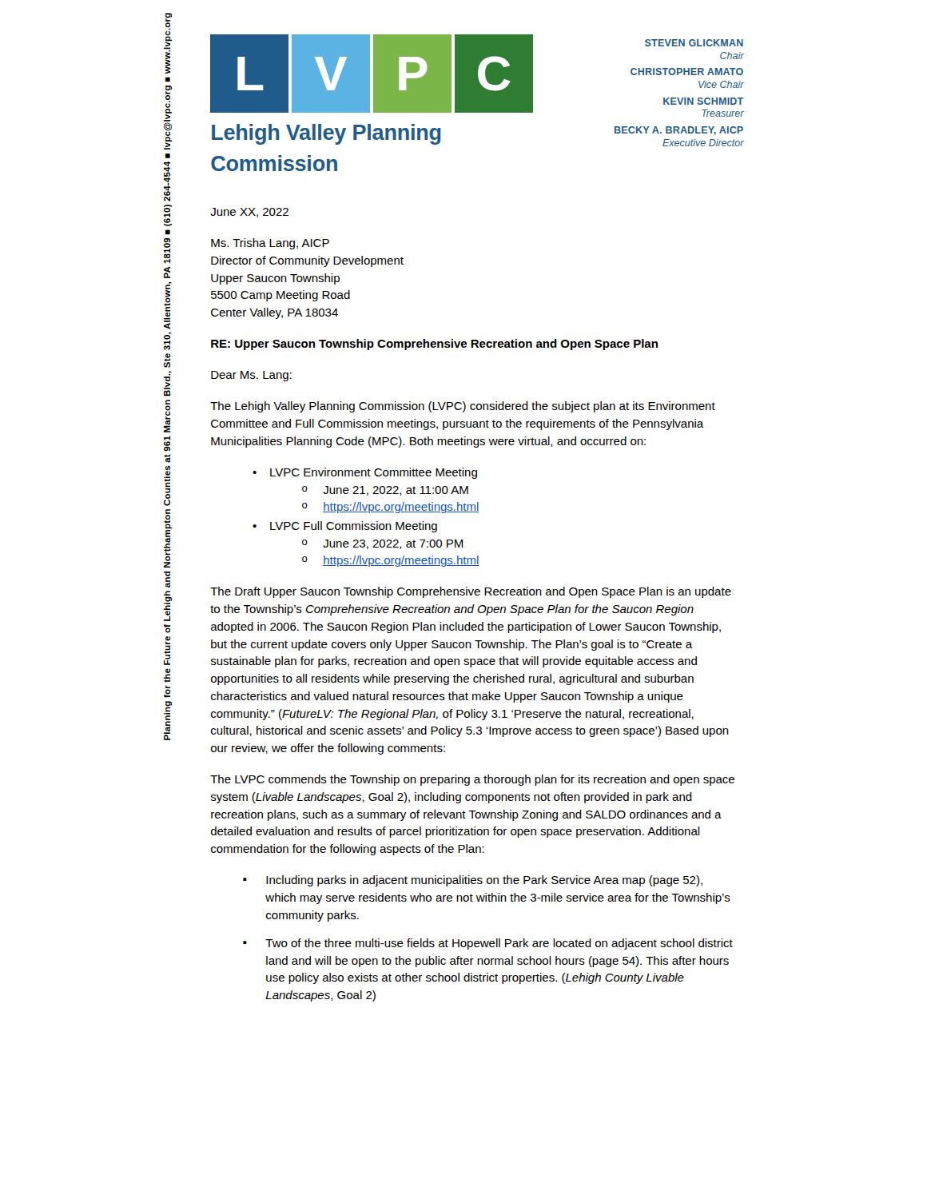Planning for the Future of Lehigh and Northampton Counties at 961 Marcon Blvd., Ste 310, Allentown, PA 18109 ■ (610) 264-4544 ■ lvpc@lvpc.org ■ www.lvpc.org
LVPC
Lehigh Valley Planning Commission
STEVEN GLICKMAN
Chair
CHRISTOPHER AMATO
Vice Chair
KEVIN SCHMIDT
Treasurer
BECKY A. BRADLEY, AICP
Executive Director
June XX, 2022
Ms. Trisha Lang, AICP
Director of Community Development
Upper Saucon Township
5500 Camp Meeting Road
Center Valley, PA 18034
RE: Upper Saucon Township Comprehensive Recreation and Open Space Plan
Dear Ms. Lang:
The Lehigh Valley Planning Commission (LVPC) considered the subject plan at its Environment Committee and Full Commission meetings, pursuant to the requirements of the Pennsylvania Municipalities Planning Code (MPC). Both meetings were virtual, and occurred on:
LVPC Environment Committee Meeting
June 21, 2022, at 11:00 AM
https://lvpc.org/meetings.html
LVPC Full Commission Meeting
June 23, 2022, at 7:00 PM
https://lvpc.org/meetings.html
The Draft Upper Saucon Township Comprehensive Recreation and Open Space Plan is an update to the Township’s Comprehensive Recreation and Open Space Plan for the Saucon Region adopted in 2006. The Saucon Region Plan included the participation of Lower Saucon Township, but the current update covers only Upper Saucon Township. The Plan’s goal is to “Create a sustainable plan for parks, recreation and open space that will provide equitable access and opportunities to all residents while preserving the cherished rural, agricultural and suburban characteristics and valued natural resources that make Upper Saucon Township a unique community.” (FutureLV: The Regional Plan, of Policy 3.1 ‘Preserve the natural, recreational, cultural, historical and scenic assets’ and Policy 5.3 ‘Improve access to green space’) Based upon our review, we offer the following comments:
The LVPC commends the Township on preparing a thorough plan for its recreation and open space system (Livable Landscapes, Goal 2), including components not often provided in park and recreation plans, such as a summary of relevant Township Zoning and SALDO ordinances and a detailed evaluation and results of parcel prioritization for open space preservation. Additional commendation for the following aspects of the Plan:
Including parks in adjacent municipalities on the Park Service Area map (page 52), which may serve residents who are not within the 3-mile service area for the Township’s community parks.
Two of the three multi-use fields at Hopewell Park are located on adjacent school district land and will be open to the public after normal school hours (page 54). This after hours use policy also exists at other school district properties. (Lehigh County Livable Landscapes, Goal 2)